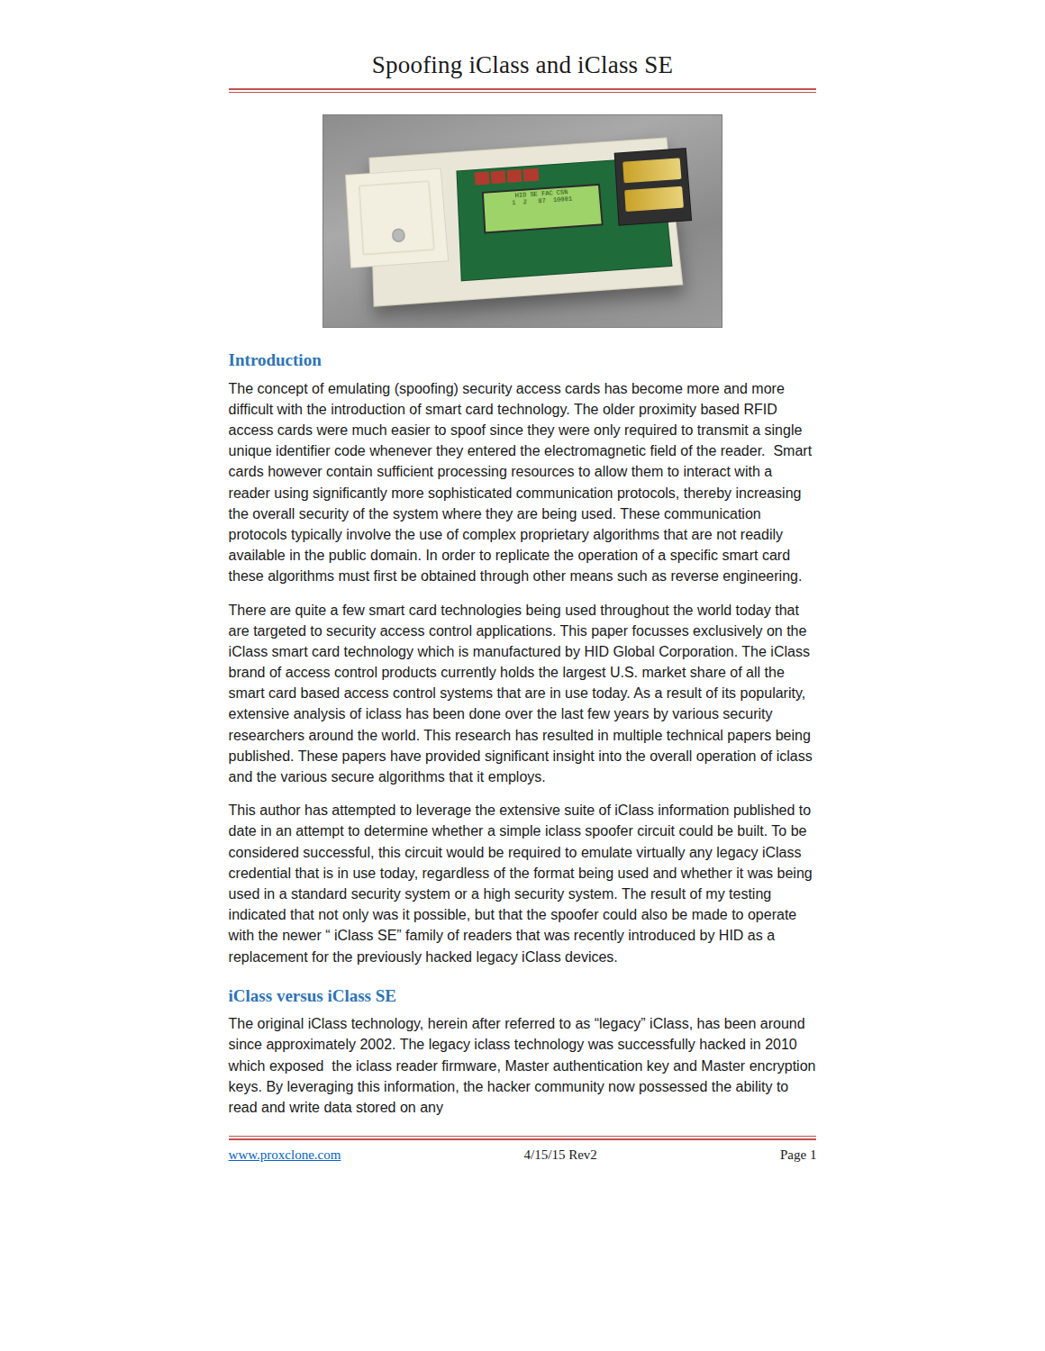Spoofing iClass and iClass SE
HID SE FAC CSN
1 2 87 10001
Introduction
The concept of emulating (spoofing) security access cards has become more and more difficult with the introduction of smart card technology. The older proximity based RFID access cards were much easier to spoof since they were only required to transmit a single unique identifier code whenever they entered the electromagnetic field of the reader. Smart cards however contain sufficient processing resources to allow them to interact with a reader using significantly more sophisticated communication protocols, thereby increasing the overall security of the system where they are being used. These communication protocols typically involve the use of complex proprietary algorithms that are not readily available in the public domain. In order to replicate the operation of a specific smart card these algorithms must first be obtained through other means such as reverse engineering.
There are quite a few smart card technologies being used throughout the world today that are targeted to security access control applications. This paper focusses exclusively on the iClass smart card technology which is manufactured by HID Global Corporation. The iClass brand of access control products currently holds the largest U.S. market share of all the smart card based access control systems that are in use today. As a result of its popularity, extensive analysis of iclass has been done over the last few years by various security researchers around the world. This research has resulted in multiple technical papers being published. These papers have provided significant insight into the overall operation of iclass and the various secure algorithms that it employs.
This author has attempted to leverage the extensive suite of iClass information published to date in an attempt to determine whether a simple iclass spoofer circuit could be built. To be considered successful, this circuit would be required to emulate virtually any legacy iClass credential that is in use today, regardless of the format being used and whether it was being used in a standard security system or a high security system. The result of my testing indicated that not only was it possible, but that the spoofer could also be made to operate with the newer “ iClass SE” family of readers that was recently introduced by HID as a replacement for the previously hacked legacy iClass devices.
iClass versus iClass SE
The original iClass technology, herein after referred to as “legacy” iClass, has been around since approximately 2002. The legacy iclass technology was successfully hacked in 2010 which exposed the iclass reader firmware, Master authentication key and Master encryption keys. By leveraging this information, the hacker community now possessed the ability to read and write data stored on any
www.proxclone.com
4/15/15 Rev2
Page 1